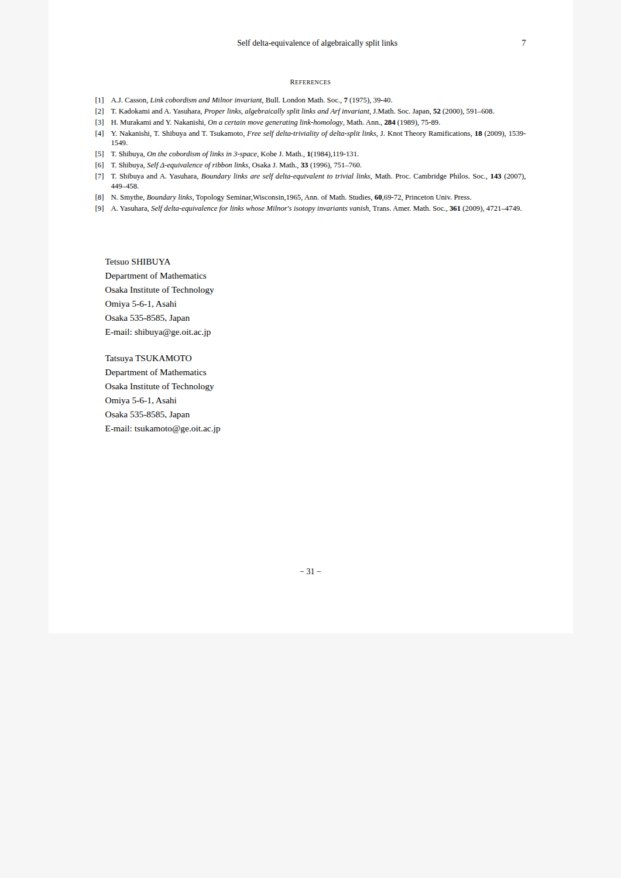Self delta-equivalence of algebraically split links
7
References
[1] A.J. Casson, Link cobordism and Milnor invariant, Bull. London Math. Soc., 7 (1975), 39-40.
[2] T. Kadokami and A. Yasuhara, Proper links, algebraically split links and Arf invariant, J.Math. Soc. Japan, 52 (2000), 591–608.
[3] H. Murakami and Y. Nakanishi, On a certain move generating link-homology, Math. Ann., 284 (1989), 75-89.
[4] Y. Nakanishi, T. Shibuya and T. Tsukamoto, Free self delta-triviality of delta-split links, J. Knot Theory Ramifications, 18 (2009), 1539-1549.
[5] T. Shibuya, On the cobordism of links in 3-space, Kobe J. Math., 1(1984),119-131.
[6] T. Shibuya, Self Δ-equivalence of ribbon links, Osaka J. Math., 33 (1996), 751–760.
[7] T. Shibuya and A. Yasuhara, Boundary links are self delta-equivalent to trivial links, Math. Proc. Cambridge Philos. Soc., 143 (2007), 449–458.
[8] N. Smythe, Boundary links, Topology Seminar,Wisconsin,1965, Ann. of Math. Studies, 60,69-72, Princeton Univ. Press.
[9] A. Yasuhara, Self delta-equivalence for links whose Milnor's isotopy invariants vanish, Trans. Amer. Math. Soc., 361 (2009), 4721–4749.
Tetsuo SHIBUYA
Department of Mathematics
Osaka Institute of Technology
Omiya 5-6-1, Asahi
Osaka 535-8585, Japan
E-mail: shibuya@ge.oit.ac.jp
Tatsuya TSUKAMOTO
Department of Mathematics
Osaka Institute of Technology
Omiya 5-6-1, Asahi
Osaka 535-8585, Japan
E-mail: tsukamoto@ge.oit.ac.jp
− 31 −